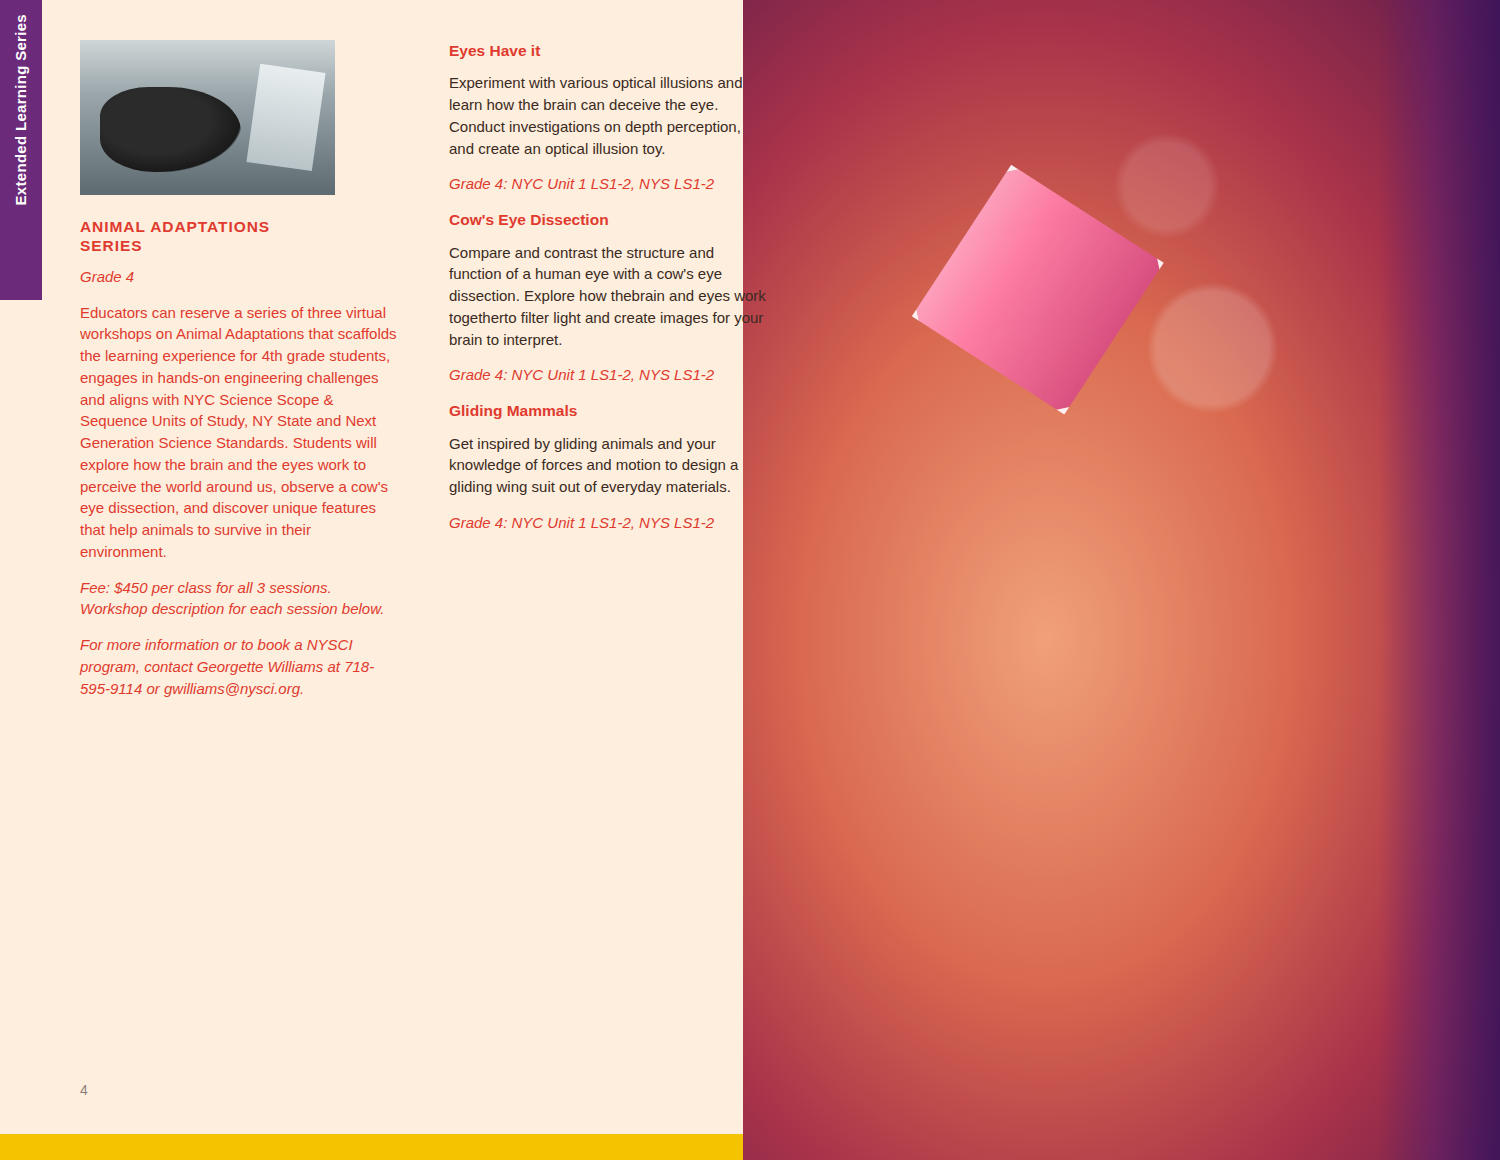Extended Learning Series
Animal Adaptations
Series
Grade 4
Educators can reserve a series of three virtual workshops on Animal Adaptations that scaffolds the learning experience for 4th grade students, engages in hands-on engineering challenges and aligns with NYC Science Scope & Sequence Units of Study, NY State and Next Generation Science Standards. Students will explore how the brain and the eyes work to perceive the world around us, observe a cow's eye dissection, and discover unique features that help animals to survive in their environment.
Fee: $450 per class for all 3 sessions. Workshop description for each session below.
For more information or to book a NYSCI program, contact Georgette Williams at 718-595-9114 or gwilliams@nysci.org.
Eyes Have it
Experiment with various optical illusions and learn how the brain can deceive the eye. Conduct investigations on depth perception, and create an optical illusion toy.
Grade 4: NYC Unit 1 LS1-2, NYS LS1-2
Cow's Eye Dissection
Compare and contrast the structure and function of a human eye with a cow's eye dissection. Explore how thebrain and eyes work togetherto filter light and create images for your brain to interpret.
Grade 4: NYC Unit 1 LS1-2, NYS LS1-2
Gliding Mammals
Get inspired by gliding animals and your knowledge of forces and motion to design a gliding wing suit out of everyday materials.
Grade 4: NYC Unit 1 LS1-2, NYS LS1-2
4